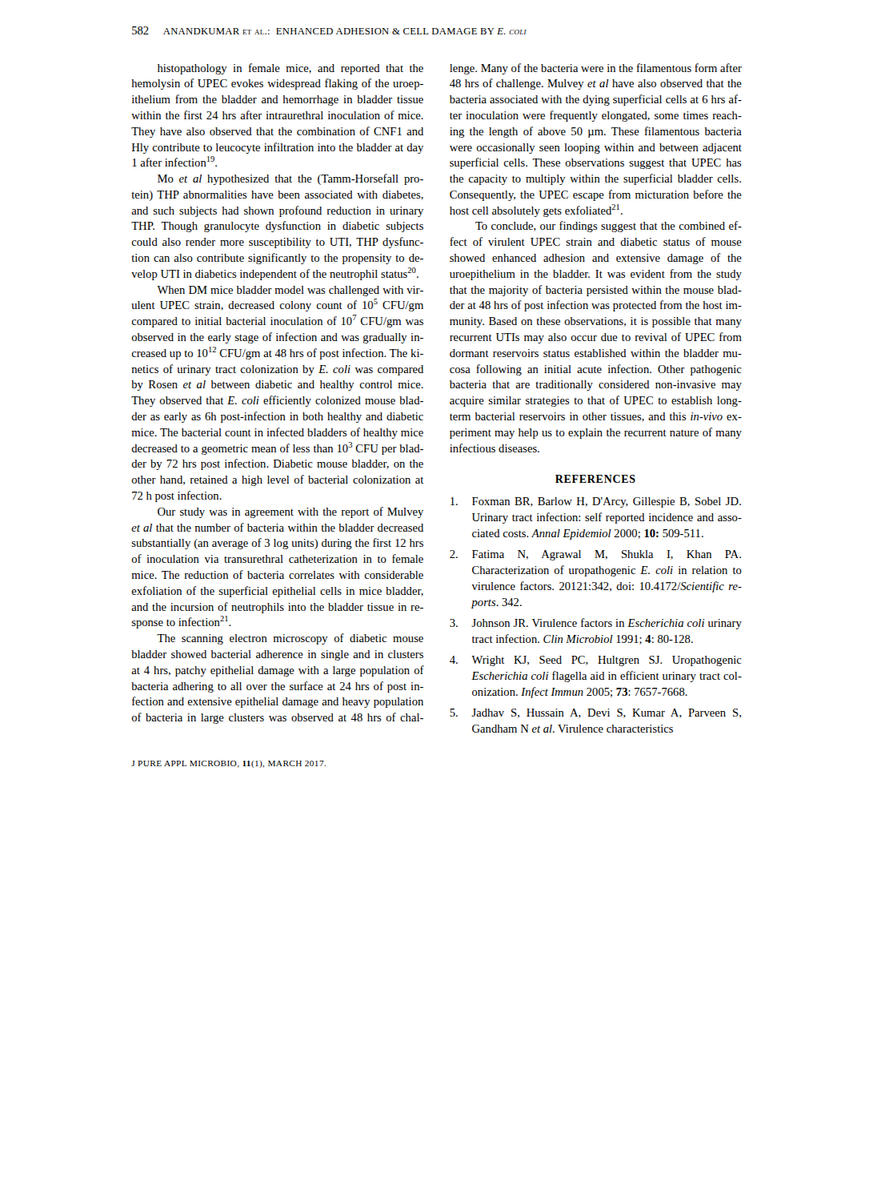582 ANANDKUMAR et al.: ENHANCED ADHESION & CELL DAMAGE BY E. coli
histopathology in female mice, and reported that the hemolysin of UPEC evokes widespread flaking of the uroepithelium from the bladder and hemorrhage in bladder tissue within the first 24 hrs after intraurethral inoculation of mice. They have also observed that the combination of CNF1 and Hly contribute to leucocyte infiltration into the bladder at day 1 after infection19.
Mo et al hypothesized that the (Tamm-Horsefall protein) THP abnormalities have been associated with diabetes, and such subjects had shown profound reduction in urinary THP. Though granulocyte dysfunction in diabetic subjects could also render more susceptibility to UTI, THP dysfunction can also contribute significantly to the propensity to develop UTI in diabetics independent of the neutrophil status20.
When DM mice bladder model was challenged with virulent UPEC strain, decreased colony count of 105 CFU/gm compared to initial bacterial inoculation of 107 CFU/gm was observed in the early stage of infection and was gradually increased up to 1012 CFU/gm at 48 hrs of post infection. The kinetics of urinary tract colonization by E. coli was compared by Rosen et al between diabetic and healthy control mice. They observed that E. coli efficiently colonized mouse bladder as early as 6h post-infection in both healthy and diabetic mice. The bacterial count in infected bladders of healthy mice decreased to a geometric mean of less than 103 CFU per bladder by 72 hrs post infection. Diabetic mouse bladder, on the other hand, retained a high level of bacterial colonization at 72 h post infection.
Our study was in agreement with the report of Mulvey et al that the number of bacteria within the bladder decreased substantially (an average of 3 log units) during the first 12 hrs of inoculation via transurethral catheterization in to female mice. The reduction of bacteria correlates with considerable exfoliation of the superficial epithelial cells in mice bladder, and the incursion of neutrophils into the bladder tissue in response to infection21.
The scanning electron microscopy of diabetic mouse bladder showed bacterial adherence in single and in clusters at 4 hrs, patchy epithelial damage with a large population of bacteria adhering to all over the surface at 24 hrs of post infection and extensive epithelial damage and heavy population of bacteria in large clusters was observed at 48 hrs of challenge. Many of the bacteria were in the filamentous form after 48 hrs of challenge. Mulvey et al have also observed that the bacteria associated with the dying superficial cells at 6 hrs after inoculation were frequently elongated, some times reaching the length of above 50 µm. These filamentous bacteria were occasionally seen looping within and between adjacent superficial cells. These observations suggest that UPEC has the capacity to multiply within the superficial bladder cells. Consequently, the UPEC escape from micturation before the host cell absolutely gets exfoliated21.
To conclude, our findings suggest that the combined effect of virulent UPEC strain and diabetic status of mouse showed enhanced adhesion and extensive damage of the uroepithelium in the bladder. It was evident from the study that the majority of bacteria persisted within the mouse bladder at 48 hrs of post infection was protected from the host immunity. Based on these observations, it is possible that many recurrent UTIs may also occur due to revival of UPEC from dormant reservoirs status established within the bladder mucosa following an initial acute infection. Other pathogenic bacteria that are traditionally considered non-invasive may acquire similar strategies to that of UPEC to establish long-term bacterial reservoirs in other tissues, and this in-vivo experiment may help us to explain the recurrent nature of many infectious diseases.
REFERENCES
Foxman BR, Barlow H, D'Arcy, Gillespie B, Sobel JD. Urinary tract infection: self reported incidence and associated costs. Annal Epidemiol 2000; 10: 509-511.
Fatima N, Agrawal M, Shukla I, Khan PA. Characterization of uropathogenic E. coli in relation to virulence factors. 20121:342, doi: 10.4172/Scientific reports. 342.
Johnson JR. Virulence factors in Escherichia coli urinary tract infection. Clin Microbiol 1991; 4: 80-128.
Wright KJ, Seed PC, Hultgren SJ. Uropathogenic Escherichia coli flagella aid in efficient urinary tract colonization. Infect Immun 2005; 73: 7657-7668.
Jadhav S, Hussain A, Devi S, Kumar A, Parveen S, Gandham N et al. Virulence characteristics
J PURE APPL MICROBIO, 11(1), MARCH 2017.